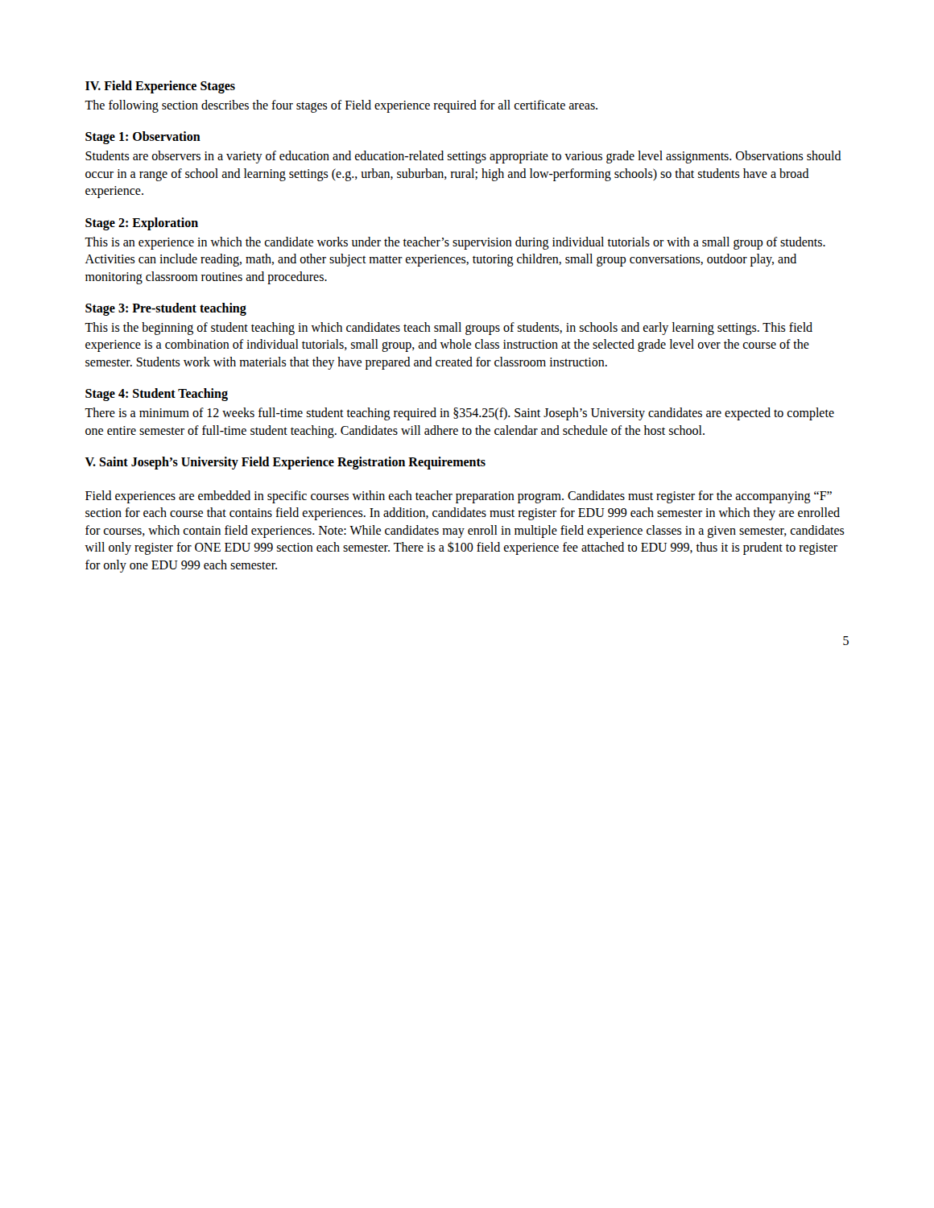IV. Field Experience Stages
The following section describes the four stages of Field experience required for all certificate areas.
Stage 1: Observation
Students are observers in a variety of education and education-related settings appropriate to various grade level assignments. Observations should occur in a range of school and learning settings (e.g., urban, suburban, rural; high and low-performing schools) so that students have a broad experience.
Stage 2: Exploration
This is an experience in which the candidate works under the teacher’s supervision during individual tutorials or with a small group of students. Activities can include reading, math, and other subject matter experiences, tutoring children, small group conversations, outdoor play, and monitoring classroom routines and procedures.
Stage 3: Pre-student teaching
This is the beginning of student teaching in which candidates teach small groups of students, in schools and early learning settings. This field experience is a combination of individual tutorials, small group, and whole class instruction at the selected grade level over the course of the semester. Students work with materials that they have prepared and created for classroom instruction.
Stage 4: Student Teaching
There is a minimum of 12 weeks full-time student teaching required in §354.25(f). Saint Joseph’s University candidates are expected to complete one entire semester of full-time student teaching. Candidates will adhere to the calendar and schedule of the host school.
V. Saint Joseph’s University Field Experience Registration Requirements
Field experiences are embedded in specific courses within each teacher preparation program. Candidates must register for the accompanying “F” section for each course that contains field experiences. In addition, candidates must register for EDU 999 each semester in which they are enrolled for courses, which contain field experiences. Note: While candidates may enroll in multiple field experience classes in a given semester, candidates will only register for ONE EDU 999 section each semester. There is a $100 field experience fee attached to EDU 999, thus it is prudent to register for only one EDU 999 each semester.
5